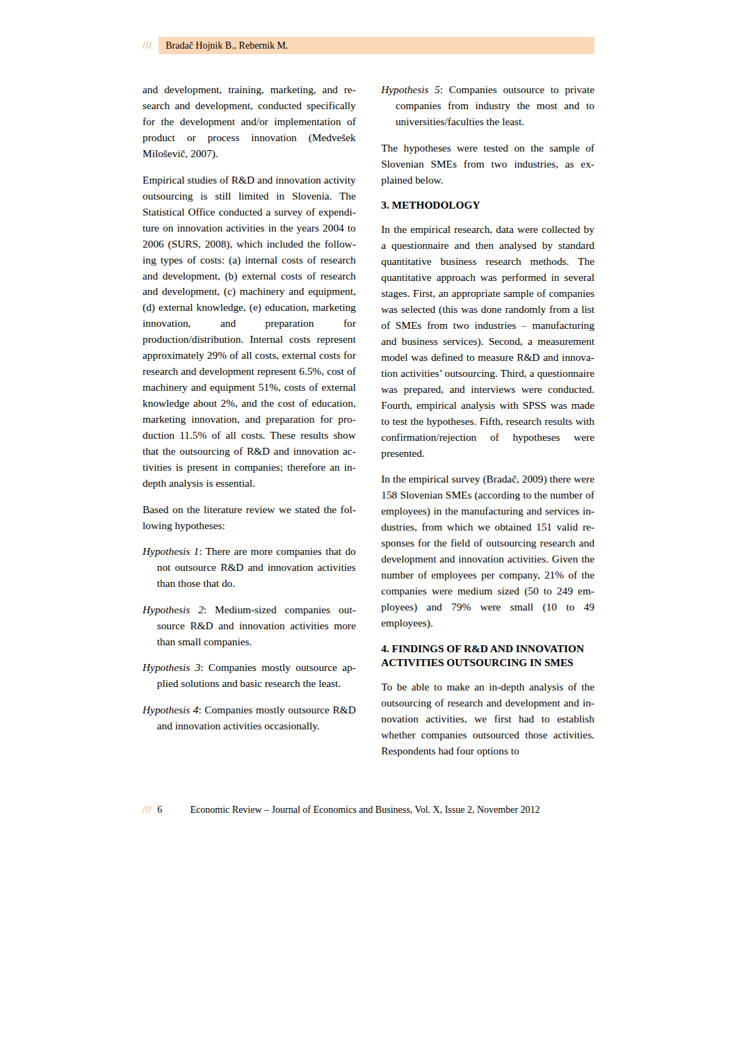/// Bradač Hojnik B., Rebernik M.
and development, training, marketing, and research and development, conducted specifically for the development and/or implementation of product or process innovation (Medvešek Miloševič, 2007).
Empirical studies of R&D and innovation activity outsourcing is still limited in Slovenia. The Statistical Office conducted a survey of expenditure on innovation activities in the years 2004 to 2006 (SURS, 2008), which included the following types of costs: (a) internal costs of research and development, (b) external costs of research and development, (c) machinery and equipment, (d) external knowledge, (e) education, marketing innovation, and preparation for production/distribution. Internal costs represent approximately 29% of all costs, external costs for research and development represent 6.5%, cost of machinery and equipment 51%, costs of external knowledge about 2%, and the cost of education, marketing innovation, and preparation for production 11.5% of all costs. These results show that the outsourcing of R&D and innovation activities is present in companies; therefore an in-depth analysis is essential.
Based on the literature review we stated the following hypotheses:
Hypothesis 1: There are more companies that do not outsource R&D and innovation activities than those that do.
Hypothesis 2: Medium-sized companies outsource R&D and innovation activities more than small companies.
Hypothesis 3: Companies mostly outsource applied solutions and basic research the least.
Hypothesis 4: Companies mostly outsource R&D and innovation activities occasionally.
Hypothesis 5: Companies outsource to private companies from industry the most and to universities/faculties the least.
The hypotheses were tested on the sample of Slovenian SMEs from two industries, as explained below.
3. Methodology
In the empirical research, data were collected by a questionnaire and then analysed by standard quantitative business research methods. The quantitative approach was performed in several stages. First, an appropriate sample of companies was selected (this was done randomly from a list of SMEs from two industries – manufacturing and business services). Second, a measurement model was defined to measure R&D and innovation activities’ outsourcing. Third, a questionnaire was prepared, and interviews were conducted. Fourth, empirical analysis with SPSS was made to test the hypotheses. Fifth, research results with confirmation/rejection of hypotheses were presented.
In the empirical survey (Bradač, 2009) there were 158 Slovenian SMEs (according to the number of employees) in the manufacturing and services industries, from which we obtained 151 valid responses for the field of outsourcing research and development and innovation activities. Given the number of employees per company, 21% of the companies were medium sized (50 to 249 employees) and 79% were small (10 to 49 employees).
4. Findings of R&D and innovation activities outsourcing in SMEs
To be able to make an in-depth analysis of the outsourcing of research and development and innovation activities, we first had to establish whether companies outsourced those activities. Respondents had four options to
/// 6 Economic Review – Journal of Economics and Business, Vol. X, Issue 2, November 2012